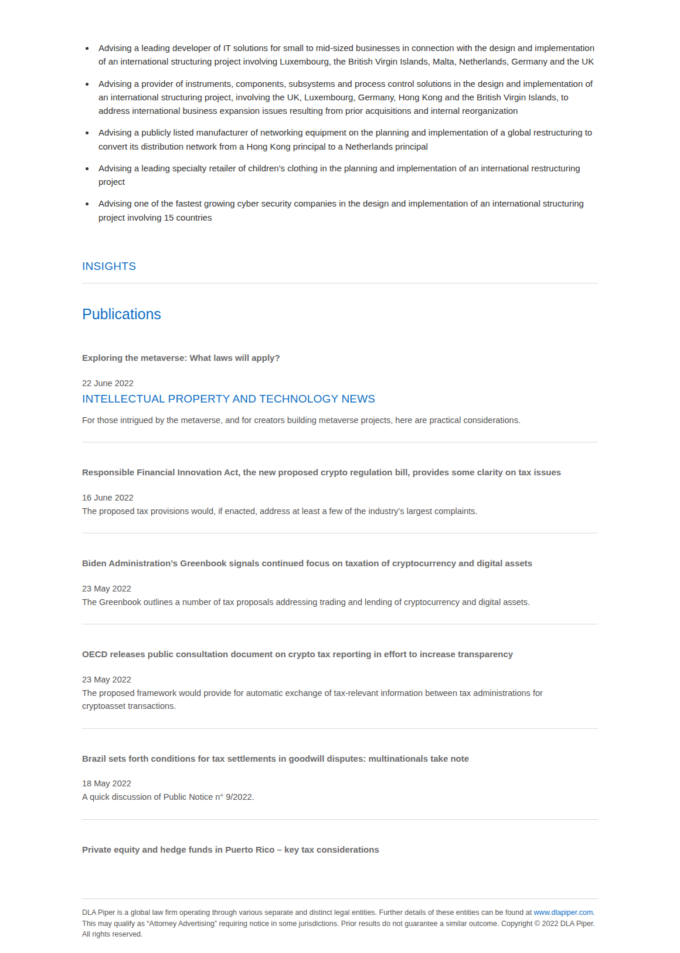Advising a leading developer of IT solutions for small to mid-sized businesses in connection with the design and implementation of an international structuring project involving Luxembourg, the British Virgin Islands, Malta, Netherlands, Germany and the UK
Advising a provider of instruments, components, subsystems and process control solutions in the design and implementation of an international structuring project, involving the UK, Luxembourg, Germany, Hong Kong and the British Virgin Islands, to address international business expansion issues resulting from prior acquisitions and internal reorganization
Advising a publicly listed manufacturer of networking equipment on the planning and implementation of a global restructuring to convert its distribution network from a Hong Kong principal to a Netherlands principal
Advising a leading specialty retailer of children's clothing in the planning and implementation of an international restructuring project
Advising one of the fastest growing cyber security companies in the design and implementation of an international structuring project involving 15 countries
INSIGHTS
Publications
Exploring the metaverse: What laws will apply?
22 June 2022
INTELLECTUAL PROPERTY AND TECHNOLOGY NEWS
For those intrigued by the metaverse, and for creators building metaverse projects, here are practical considerations.
Responsible Financial Innovation Act, the new proposed crypto regulation bill, provides some clarity on tax issues
16 June 2022
The proposed tax provisions would, if enacted, address at least a few of the industry’s largest complaints.
Biden Administration’s Greenbook signals continued focus on taxation of cryptocurrency and digital assets
23 May 2022
The Greenbook outlines a number of tax proposals addressing trading and lending of cryptocurrency and digital assets.
OECD releases public consultation document on crypto tax reporting in effort to increase transparency
23 May 2022
The proposed framework would provide for automatic exchange of tax-relevant information between tax administrations for cryptoasset transactions.
Brazil sets forth conditions for tax settlements in goodwill disputes: multinationals take note
18 May 2022
A quick discussion of Public Notice n° 9/2022.
Private equity and hedge funds in Puerto Rico – key tax considerations
DLA Piper is a global law firm operating through various separate and distinct legal entities. Further details of these entities can be found at www.dlapiper.com. This may qualify as “Attorney Advertising” requiring notice in some jurisdictions. Prior results do not guarantee a similar outcome. Copyright © 2022 DLA Piper. All rights reserved.